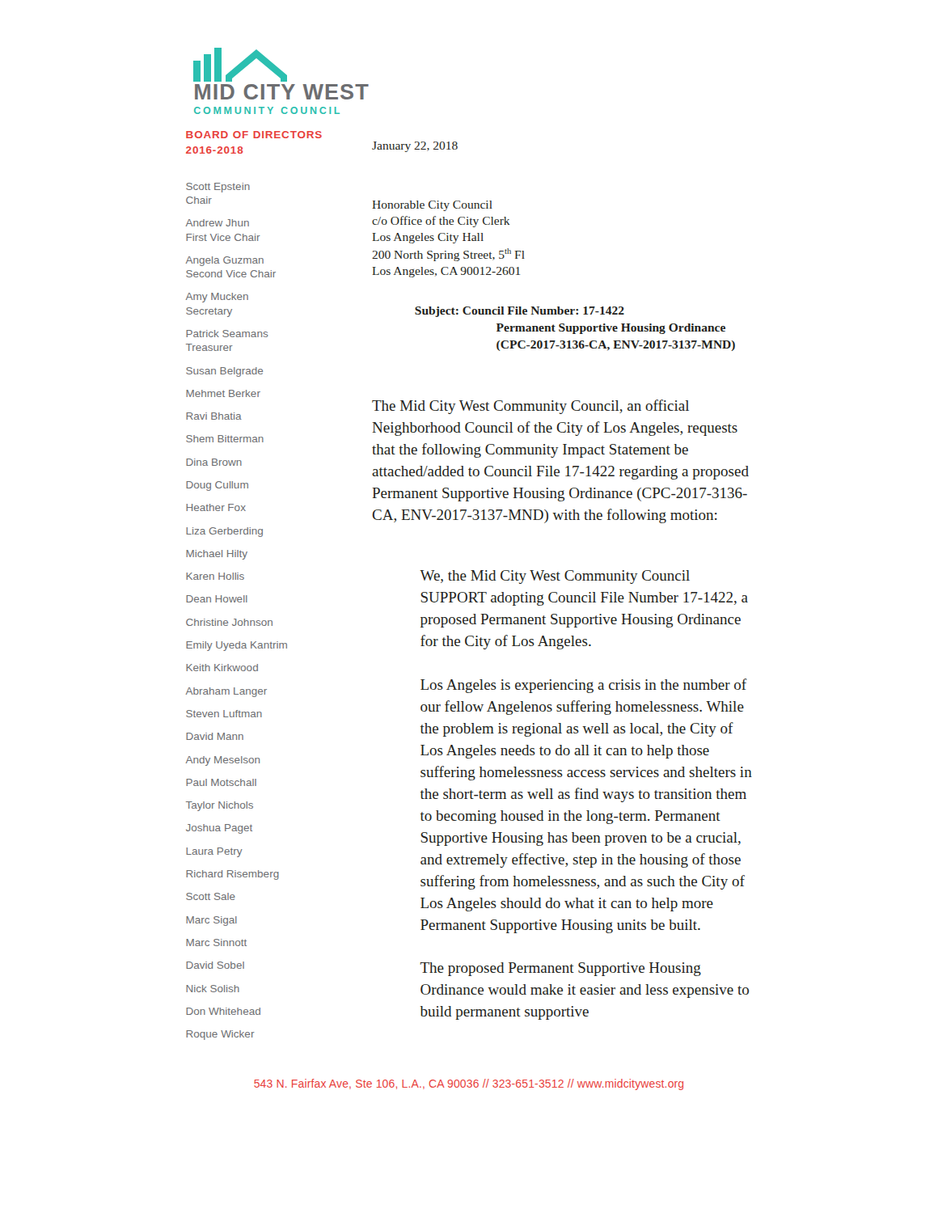MID CITY WEST
COMMUNITY COUNCIL
BOARD OF DIRECTORS
2016-2018
Scott EpsteinChair
Andrew JhunFirst Vice Chair
Angela GuzmanSecond Vice Chair
Amy MuckenSecretary
Patrick SeamansTreasurer
Susan Belgrade
Mehmet Berker
Ravi Bhatia
Shem Bitterman
Dina Brown
Doug Cullum
Heather Fox
Liza Gerberding
Michael Hilty
Karen Hollis
Dean Howell
Christine Johnson
Emily Uyeda Kantrim
Keith Kirkwood
Abraham Langer
Steven Luftman
David Mann
Andy Meselson
Paul Motschall
Taylor Nichols
Joshua Paget
Laura Petry
Richard Risemberg
Scott Sale
Marc Sigal
Marc Sinnott
David Sobel
Nick Solish
Don Whitehead
Roque Wicker
January 22, 2018
Honorable City Council
c/o Office of the City Clerk
Los Angeles City Hall
200 North Spring Street, 5th Fl
Los Angeles, CA 90012-2601
Subject: Council File Number: 17-1422 Permanent Supportive Housing Ordinance (CPC-2017-3136-CA, ENV-2017-3137-MND)
The Mid City West Community Council, an official Neighborhood Council of the City of Los Angeles, requests that the following Community Impact Statement be attached/added to Council File 17-1422 regarding a proposed Permanent Supportive Housing Ordinance (CPC-2017-3136-CA, ENV-2017-3137-MND) with the following motion:
We, the Mid City West Community Council SUPPORT adopting Council File Number 17-1422, a proposed Permanent Supportive Housing Ordinance for the City of Los Angeles.
Los Angeles is experiencing a crisis in the number of our fellow Angelenos suffering homelessness. While the problem is regional as well as local, the City of Los Angeles needs to do all it can to help those suffering homelessness access services and shelters in the short-term as well as find ways to transition them to becoming housed in the long-term. Permanent Supportive Housing has been proven to be a crucial, and extremely effective, step in the housing of those suffering from homelessness, and as such the City of Los Angeles should do what it can to help more Permanent Supportive Housing units be built.
The proposed Permanent Supportive Housing Ordinance would make it easier and less expensive to build permanent supportive
543 N. Fairfax Ave, Ste 106, L.A., CA 90036 // 323-651-3512 // www.midcitywest.org